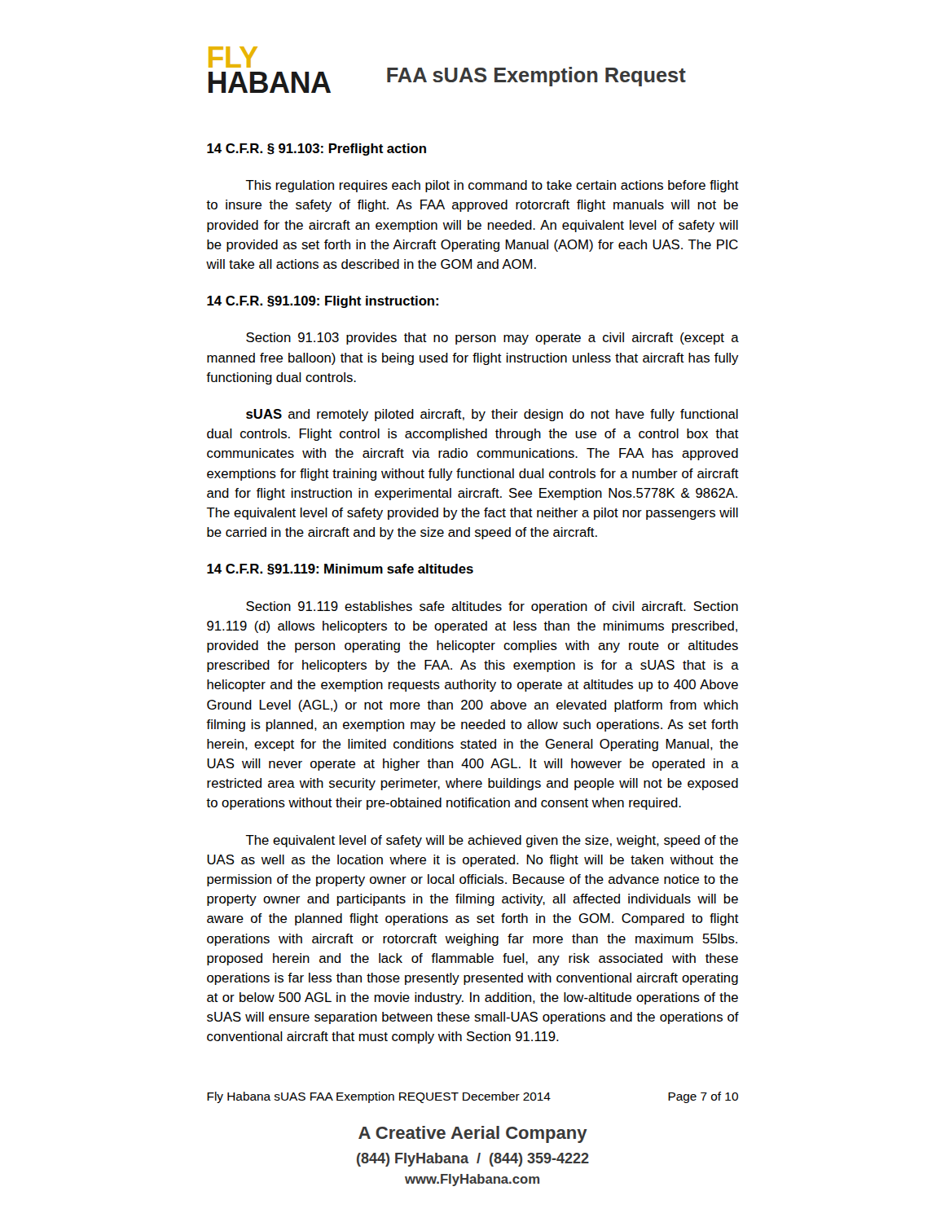FLY HABANA
FAA sUAS Exemption Request
14 C.F.R. § 91.103: Preflight action
This regulation requires each pilot in command to take certain actions before flight to insure the safety of flight. As FAA approved rotorcraft flight manuals will not be provided for the aircraft an exemption will be needed. An equivalent level of safety will be provided as set forth in the Aircraft Operating Manual (AOM) for each UAS. The PIC will take all actions as described in the GOM and AOM.
14 C.F.R. §91.109: Flight instruction:
Section 91.103 provides that no person may operate a civil aircraft (except a manned free balloon) that is being used for flight instruction unless that aircraft has fully functioning dual controls.
sUAS and remotely piloted aircraft, by their design do not have fully functional dual controls. Flight control is accomplished through the use of a control box that communicates with the aircraft via radio communications. The FAA has approved exemptions for flight training without fully functional dual controls for a number of aircraft and for flight instruction in experimental aircraft. See Exemption Nos.5778K & 9862A. The equivalent level of safety provided by the fact that neither a pilot nor passengers will be carried in the aircraft and by the size and speed of the aircraft.
14 C.F.R. §91.119: Minimum safe altitudes
Section 91.119 establishes safe altitudes for operation of civil aircraft. Section 91.119 (d) allows helicopters to be operated at less than the minimums prescribed, provided the person operating the helicopter complies with any route or altitudes prescribed for helicopters by the FAA. As this exemption is for a sUAS that is a helicopter and the exemption requests authority to operate at altitudes up to 400 Above Ground Level (AGL,) or not more than 200 above an elevated platform from which filming is planned, an exemption may be needed to allow such operations. As set forth herein, except for the limited conditions stated in the General Operating Manual, the UAS will never operate at higher than 400 AGL. It will however be operated in a restricted area with security perimeter, where buildings and people will not be exposed to operations without their pre-obtained notification and consent when required.
The equivalent level of safety will be achieved given the size, weight, speed of the UAS as well as the location where it is operated. No flight will be taken without the permission of the property owner or local officials. Because of the advance notice to the property owner and participants in the filming activity, all affected individuals will be aware of the planned flight operations as set forth in the GOM. Compared to flight operations with aircraft or rotorcraft weighing far more than the maximum 55lbs. proposed herein and the lack of flammable fuel, any risk associated with these operations is far less than those presently presented with conventional aircraft operating at or below 500 AGL in the movie industry. In addition, the low-altitude operations of the sUAS will ensure separation between these small-UAS operations and the operations of conventional aircraft that must comply with Section 91.119.
Fly Habana sUAS FAA Exemption REQUEST December 2014 Page 7 of 10
A Creative Aerial Company
(844) FlyHabana / (844) 359-4222
www.FlyHabana.com